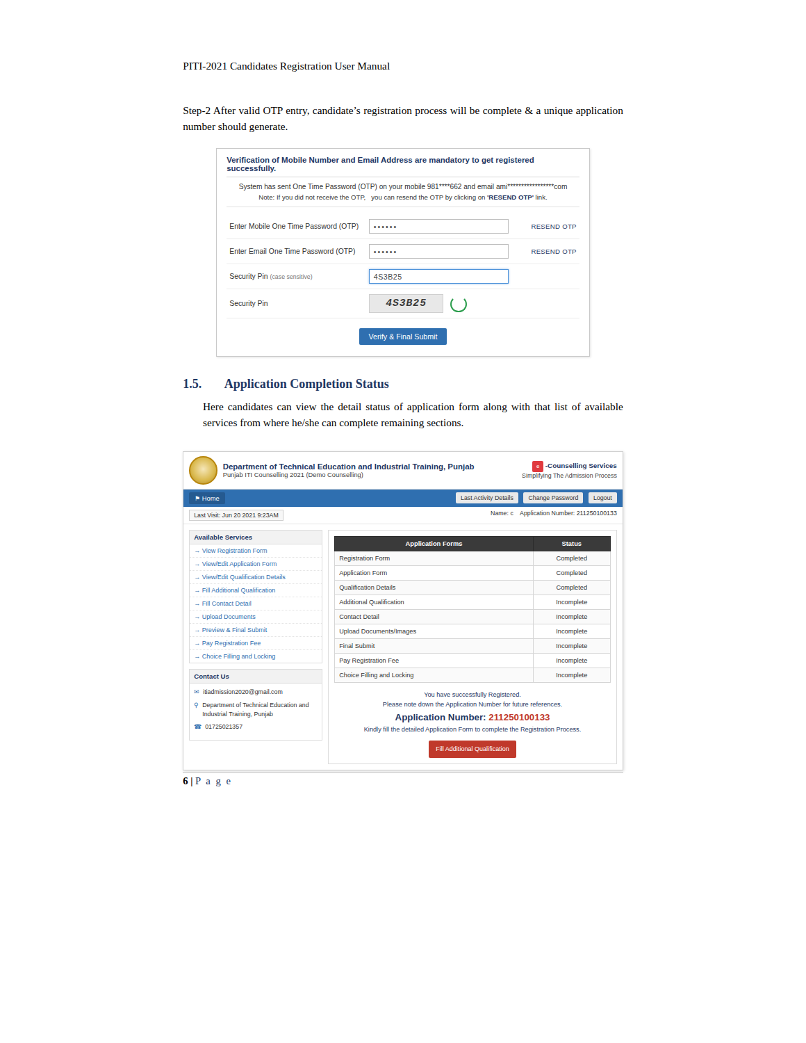PITI-2021 Candidates Registration User Manual
Step-2 After valid OTP entry, candidate’s registration process will be complete & a unique application number should generate.
Verification of Mobile Number and Email Address are mandatory to get registered successfully.
System has sent One Time Password (OTP) on your mobile 981****662 and email ami*****************com
Note: If you did not receive the OTP, you can resend the OTP by clicking on 'RESEND OTP' link.
| Enter Mobile One Time Password (OTP) | •••••• | RESEND OTP |
| Enter Email One Time Password (OTP) | •••••• | RESEND OTP |
| Security Pin (case sensitive) | 4S3B25 | |
| Security Pin | 4S3B25 | |
Verify & Final Submit
1.5. Application Completion Status
Here candidates can view the detail status of application form along with that list of available services from where he/she can complete remaining sections.
Department of Technical Education and Industrial Training, Punjab
Punjab ITI Counselling 2021 (Demo Counselling)
e-Counselling Services
Simplifying The Admission Process
⚑ Home Last Activity Details Change Password Logout
Last Visit: Jun 20 2021 9:23AM Name: c Application Number: 211250100133
Available Services
→ View Registration Form
→ View/Edit Application Form
→ View/Edit Qualification Details
→ Fill Additional Qualification
→ Fill Contact Detail
→ Upload Documents
→ Preview & Final Submit
→ Pay Registration Fee
→ Choice Filling and Locking
Contact Us
✉itiadmission2020@gmail.com
⚲Department of Technical Education and Industrial Training, Punjab
☎01725021357
| Application Forms | Status |
| --- | --- |
| Registration Form | Completed |
| Application Form | Completed |
| Qualification Details | Completed |
| Additional Qualification | Incomplete |
| Contact Detail | Incomplete |
| Upload Documents/Images | Incomplete |
| Final Submit | Incomplete |
| Pay Registration Fee | Incomplete |
| Choice Filling and Locking | Incomplete |
You have successfully Registered.
Please note down the Application Number for future references.
Application Number: 211250100133
Kindly fill the detailed Application Form to complete the Registration Process.
Fill Additional Qualification
6 | P a g e